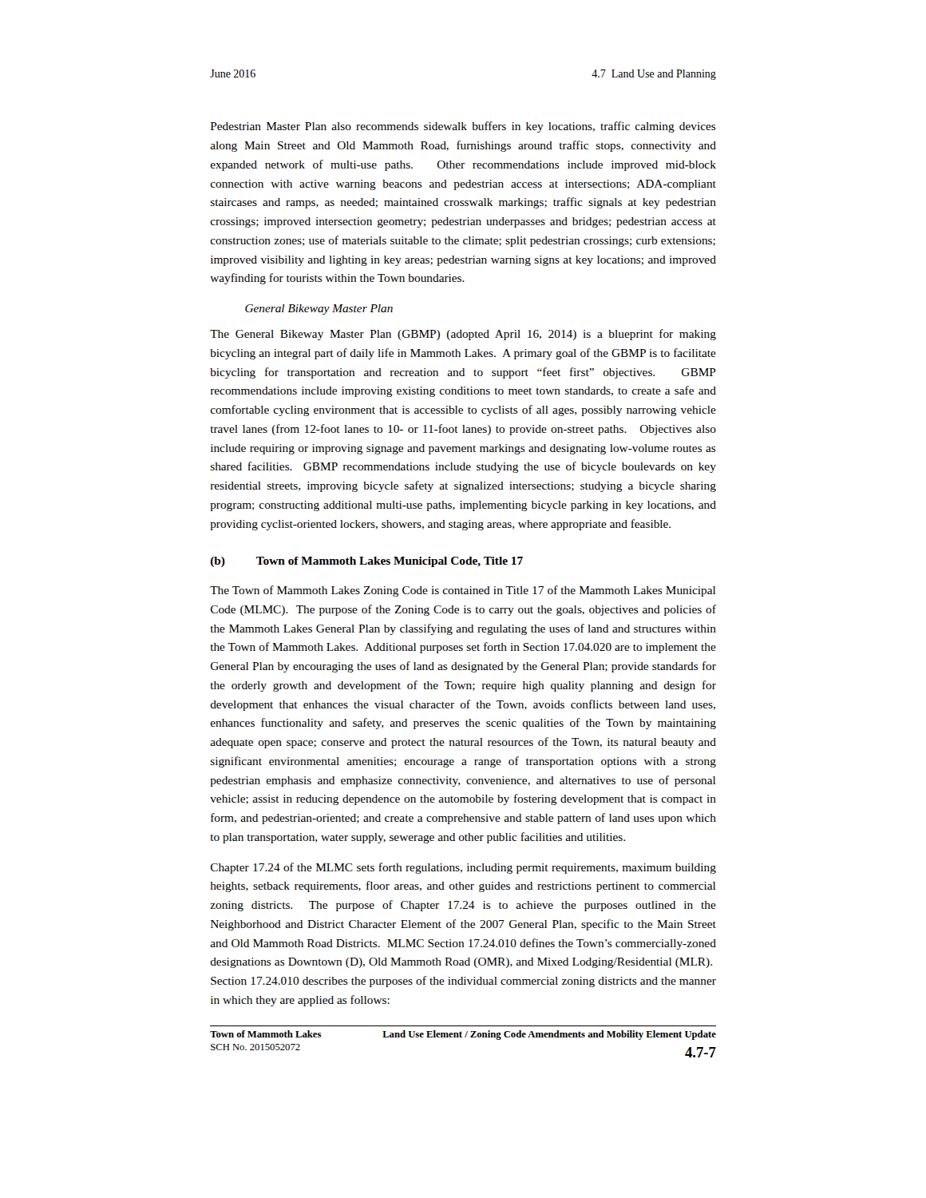June 2016
4.7 Land Use and Planning
Pedestrian Master Plan also recommends sidewalk buffers in key locations, traffic calming devices along Main Street and Old Mammoth Road, furnishings around traffic stops, connectivity and expanded network of multi-use paths. Other recommendations include improved mid-block connection with active warning beacons and pedestrian access at intersections; ADA-compliant staircases and ramps, as needed; maintained crosswalk markings; traffic signals at key pedestrian crossings; improved intersection geometry; pedestrian underpasses and bridges; pedestrian access at construction zones; use of materials suitable to the climate; split pedestrian crossings; curb extensions; improved visibility and lighting in key areas; pedestrian warning signs at key locations; and improved wayfinding for tourists within the Town boundaries.
General Bikeway Master Plan
The General Bikeway Master Plan (GBMP) (adopted April 16, 2014) is a blueprint for making bicycling an integral part of daily life in Mammoth Lakes. A primary goal of the GBMP is to facilitate bicycling for transportation and recreation and to support “feet first” objectives. GBMP recommendations include improving existing conditions to meet town standards, to create a safe and comfortable cycling environment that is accessible to cyclists of all ages, possibly narrowing vehicle travel lanes (from 12-foot lanes to 10- or 11-foot lanes) to provide on-street paths. Objectives also include requiring or improving signage and pavement markings and designating low-volume routes as shared facilities. GBMP recommendations include studying the use of bicycle boulevards on key residential streets, improving bicycle safety at signalized intersections; studying a bicycle sharing program; constructing additional multi-use paths, implementing bicycle parking in key locations, and providing cyclist-oriented lockers, showers, and staging areas, where appropriate and feasible.
(b) Town of Mammoth Lakes Municipal Code, Title 17
The Town of Mammoth Lakes Zoning Code is contained in Title 17 of the Mammoth Lakes Municipal Code (MLMC). The purpose of the Zoning Code is to carry out the goals, objectives and policies of the Mammoth Lakes General Plan by classifying and regulating the uses of land and structures within the Town of Mammoth Lakes. Additional purposes set forth in Section 17.04.020 are to implement the General Plan by encouraging the uses of land as designated by the General Plan; provide standards for the orderly growth and development of the Town; require high quality planning and design for development that enhances the visual character of the Town, avoids conflicts between land uses, enhances functionality and safety, and preserves the scenic qualities of the Town by maintaining adequate open space; conserve and protect the natural resources of the Town, its natural beauty and significant environmental amenities; encourage a range of transportation options with a strong pedestrian emphasis and emphasize connectivity, convenience, and alternatives to use of personal vehicle; assist in reducing dependence on the automobile by fostering development that is compact in form, and pedestrian-oriented; and create a comprehensive and stable pattern of land uses upon which to plan transportation, water supply, sewerage and other public facilities and utilities.
Chapter 17.24 of the MLMC sets forth regulations, including permit requirements, maximum building heights, setback requirements, floor areas, and other guides and restrictions pertinent to commercial zoning districts. The purpose of Chapter 17.24 is to achieve the purposes outlined in the Neighborhood and District Character Element of the 2007 General Plan, specific to the Main Street and Old Mammoth Road Districts. MLMC Section 17.24.010 defines the Town’s commercially-zoned designations as Downtown (D), Old Mammoth Road (OMR), and Mixed Lodging/Residential (MLR). Section 17.24.010 describes the purposes of the individual commercial zoning districts and the manner in which they are applied as follows:
Town of Mammoth Lakes
SCH No. 2015052072
Land Use Element / Zoning Code Amendments and Mobility Element Update
4.7-7